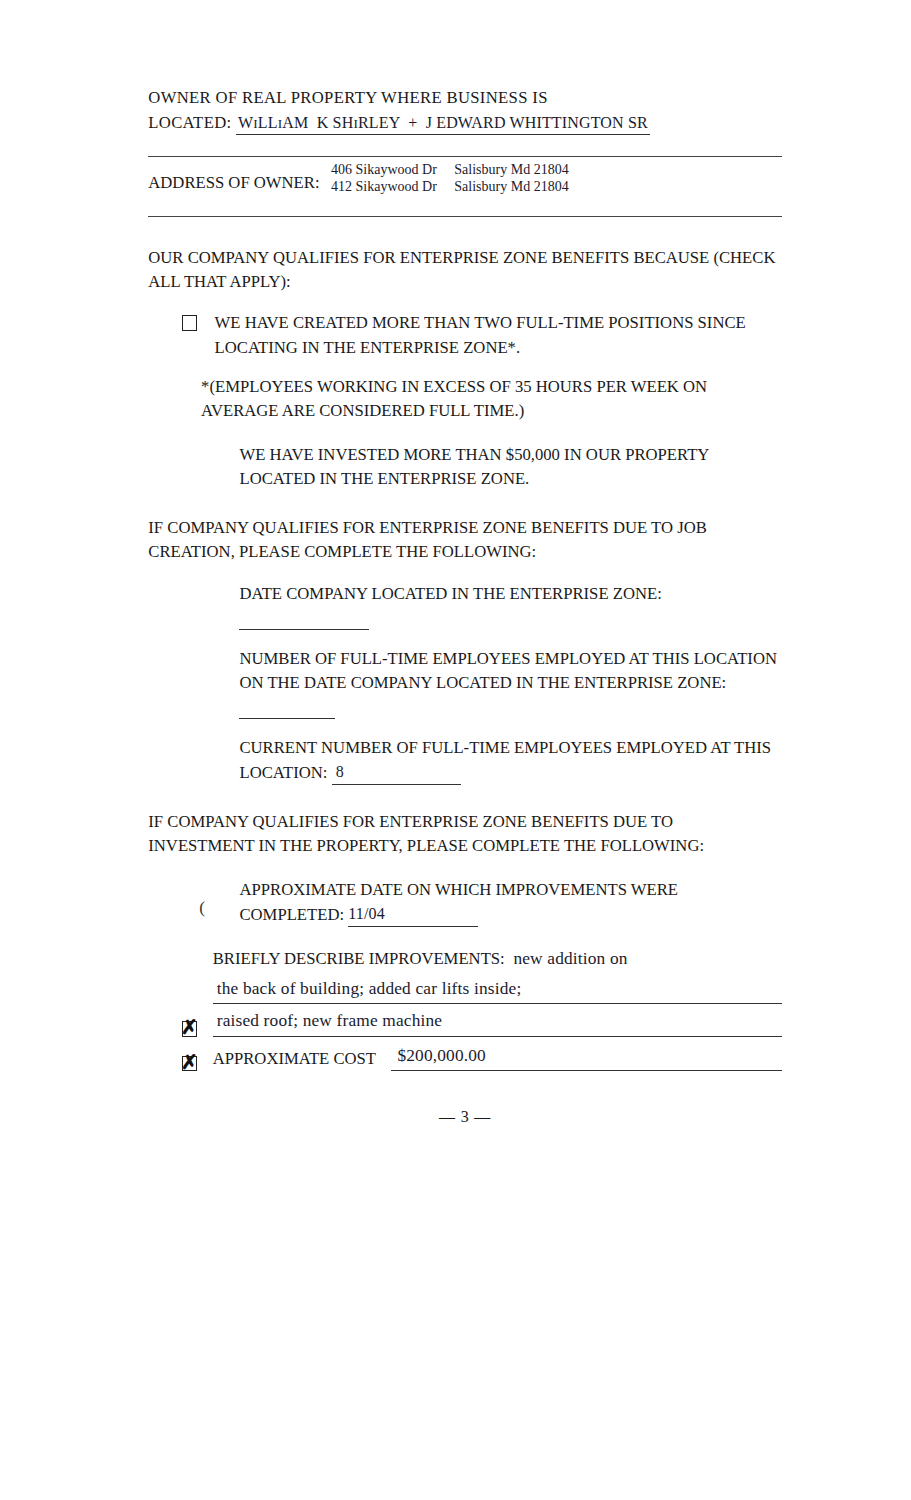OWNER OF REAL PROPERTY WHERE BUSINESS IS
LOCATED: Wi LLi Am K Shi RLey + J Edward Whittington Sr
ADDRESS OF OWNER:
406 Sikaywood Dr Salisbury Md 21804
412 Sikaywood Dr Salisbury Md 21804
OUR COMPANY QUALIFIES FOR ENTERPRISE ZONE BENEFITS BECAUSE (CHECK ALL THAT APPLY):
WE HAVE CREATED MORE THAN TWO FULL-TIME POSITIONS SINCE LOCATING IN THE ENTERPRISE ZONE*.
*(EMPLOYEES WORKING IN EXCESS OF 35 HOURS PER WEEK ON AVERAGE ARE CONSIDERED FULL TIME.)
WE HAVE INVESTED MORE THAN $50,000 IN OUR PROPERTY LOCATED IN THE ENTERPRISE ZONE.
IF COMPANY QUALIFIES FOR ENTERPRISE ZONE BENEFITS DUE TO JOB CREATION, PLEASE COMPLETE THE FOLLOWING:
DATE COMPANY LOCATED IN THE ENTERPRISE ZONE:
NUMBER OF FULL-TIME EMPLOYEES EMPLOYED AT THIS LOCATION ON THE DATE COMPANY LOCATED IN THE ENTERPRISE ZONE:
CURRENT NUMBER OF FULL-TIME EMPLOYEES EMPLOYED AT THIS LOCATION: 8
IF COMPANY QUALIFIES FOR ENTERPRISE ZONE BENEFITS DUE TO INVESTMENT IN THE PROPERTY, PLEASE COMPLETE THE FOLLOWING:
(
APPROXIMATE DATE ON WHICH IMPROVEMENTS WERE
COMPLETED: 11/04
BRIEFLY DESCRIBE IMPROVEMENTS:
new addition on
the back of building; added car lifts inside;
raised roof; new frame machine
APPROXIMATE COST $200,000.00
— 3 —